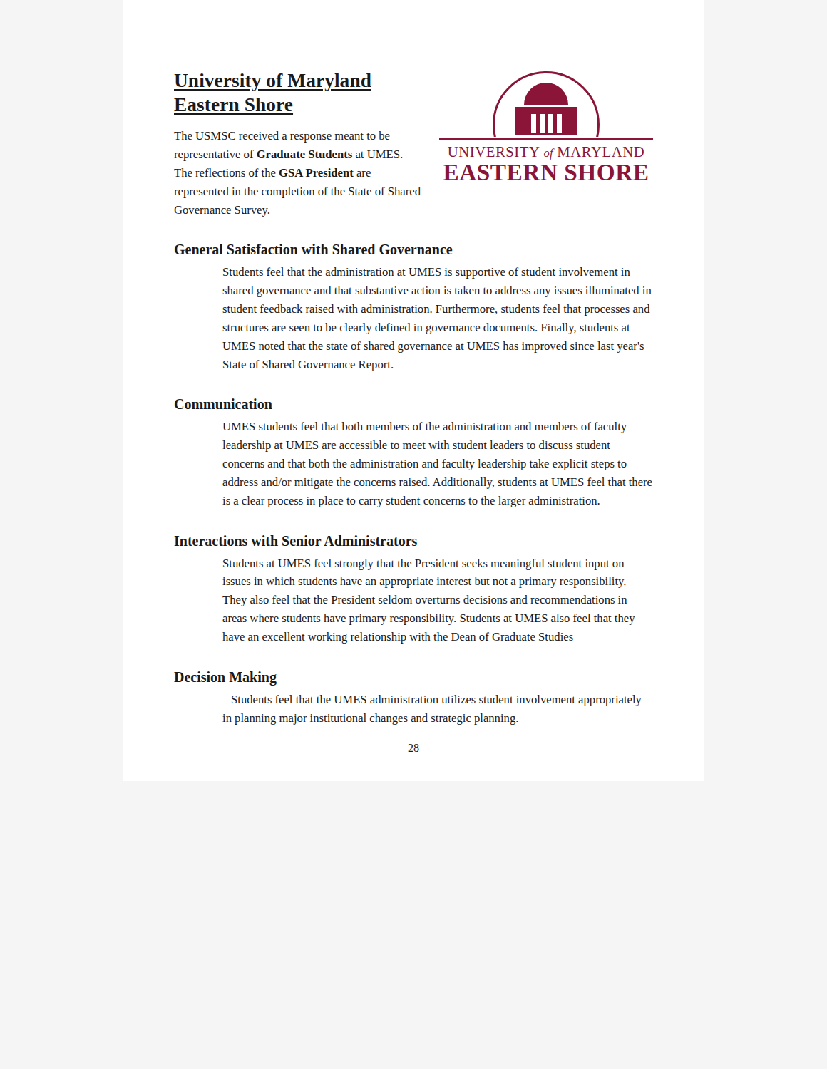University of Maryland Eastern Shore
The USMSC received a response meant to be representative of Graduate Students at UMES. The reflections of the GSA President are represented in the completion of the State of Shared Governance Survey.
UNIVERSITY of MARYLAND
EASTERN SHORE
General Satisfaction with Shared Governance
Students feel that the administration at UMES is supportive of student involvement in shared governance and that substantive action is taken to address any issues illuminated in student feedback raised with administration. Furthermore, students feel that processes and structures are seen to be clearly defined in governance documents. Finally, students at UMES noted that the state of shared governance at UMES has improved since last year's State of Shared Governance Report.
Communication
UMES students feel that both members of the administration and members of faculty leadership at UMES are accessible to meet with student leaders to discuss student concerns and that both the administration and faculty leadership take explicit steps to address and/or mitigate the concerns raised. Additionally, students at UMES feel that there is a clear process in place to carry student concerns to the larger administration.
Interactions with Senior Administrators
Students at UMES feel strongly that the President seeks meaningful student input on issues in which students have an appropriate interest but not a primary responsibility. They also feel that the President seldom overturns decisions and recommendations in areas where students have primary responsibility. Students at UMES also feel that they have an excellent working relationship with the Dean of Graduate Studies
Decision Making
Students feel that the UMES administration utilizes student involvement appropriately in planning major institutional changes and strategic planning.
28